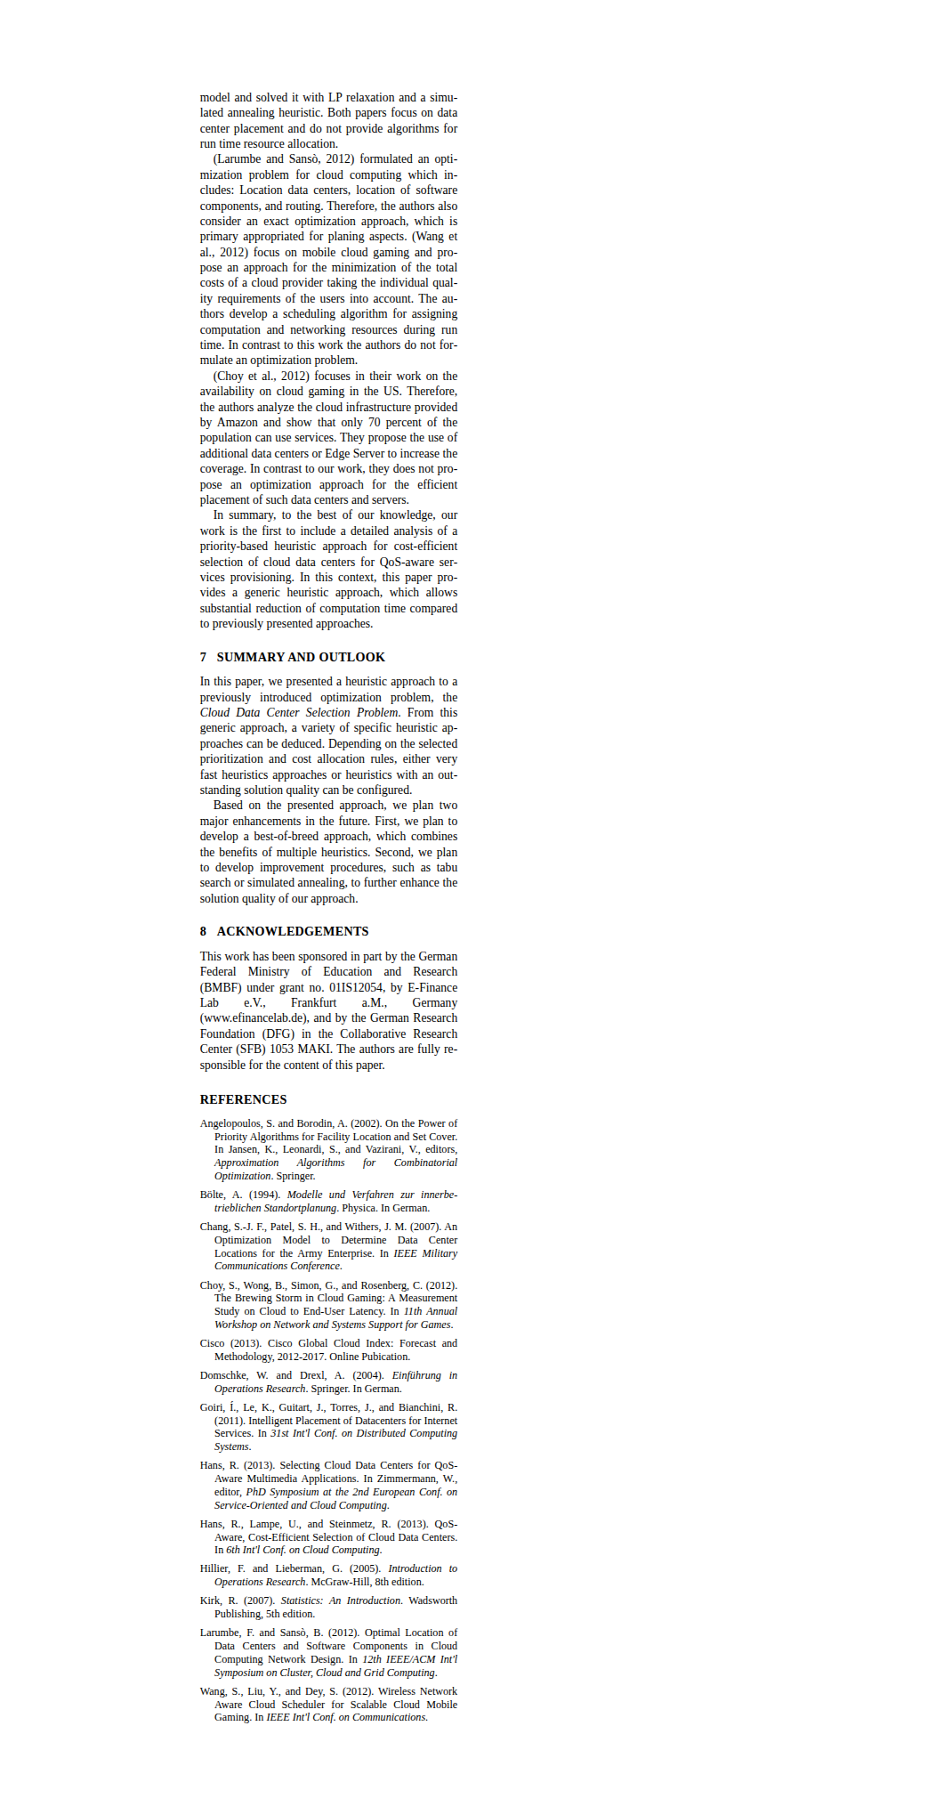model and solved it with LP relaxation and a simulated annealing heuristic. Both papers focus on data center placement and do not provide algorithms for run time resource allocation.
(Larumbe and Sansò, 2012) formulated an optimization problem for cloud computing which includes: Location data centers, location of software components, and routing. Therefore, the authors also consider an exact optimization approach, which is primary appropriated for planing aspects. (Wang et al., 2012) focus on mobile cloud gaming and propose an approach for the minimization of the total costs of a cloud provider taking the individual quality requirements of the users into account. The authors develop a scheduling algorithm for assigning computation and networking resources during run time. In contrast to this work the authors do not formulate an optimization problem.
(Choy et al., 2012) focuses in their work on the availability on cloud gaming in the US. Therefore, the authors analyze the cloud infrastructure provided by Amazon and show that only 70 percent of the population can use services. They propose the use of additional data centers or Edge Server to increase the coverage. In contrast to our work, they does not propose an optimization approach for the efficient placement of such data centers and servers.
In summary, to the best of our knowledge, our work is the first to include a detailed analysis of a priority-based heuristic approach for cost-efficient selection of cloud data centers for QoS-aware services provisioning. In this context, this paper provides a generic heuristic approach, which allows substantial reduction of computation time compared to previously presented approaches.
7 SUMMARY AND OUTLOOK
In this paper, we presented a heuristic approach to a previously introduced optimization problem, the Cloud Data Center Selection Problem. From this generic approach, a variety of specific heuristic approaches can be deduced. Depending on the selected prioritization and cost allocation rules, either very fast heuristics approaches or heuristics with an outstanding solution quality can be configured.
Based on the presented approach, we plan two major enhancements in the future. First, we plan to develop a best-of-breed approach, which combines the benefits of multiple heuristics. Second, we plan to develop improvement procedures, such as tabu search or simulated annealing, to further enhance the solution quality of our approach.
8 ACKNOWLEDGEMENTS
This work has been sponsored in part by the German Federal Ministry of Education and Research (BMBF) under grant no. 01IS12054, by E-Finance Lab e.V., Frankfurt a.M., Germany (www.efinancelab.de), and by the German Research Foundation (DFG) in the Collaborative Research Center (SFB) 1053 MAKI. The authors are fully responsible for the content of this paper.
REFERENCES
Angelopoulos, S. and Borodin, A. (2002). On the Power of Priority Algorithms for Facility Location and Set Cover. In Jansen, K., Leonardi, S., and Vazirani, V., editors, Approximation Algorithms for Combinatorial Optimization. Springer.
Bölte, A. (1994). Modelle und Verfahren zur innerbetrieblichen Standortplanung. Physica. In German.
Chang, S.-J. F., Patel, S. H., and Withers, J. M. (2007). An Optimization Model to Determine Data Center Locations for the Army Enterprise. In IEEE Military Communications Conference.
Choy, S., Wong, B., Simon, G., and Rosenberg, C. (2012). The Brewing Storm in Cloud Gaming: A Measurement Study on Cloud to End-User Latency. In 11th Annual Workshop on Network and Systems Support for Games.
Cisco (2013). Cisco Global Cloud Index: Forecast and Methodology, 2012-2017. Online Pubication.
Domschke, W. and Drexl, A. (2004). Einführung in Operations Research. Springer. In German.
Goiri, Í., Le, K., Guitart, J., Torres, J., and Bianchini, R. (2011). Intelligent Placement of Datacenters for Internet Services. In 31st Int'l Conf. on Distributed Computing Systems.
Hans, R. (2013). Selecting Cloud Data Centers for QoS-Aware Multimedia Applications. In Zimmermann, W., editor, PhD Symposium at the 2nd European Conf. on Service-Oriented and Cloud Computing.
Hans, R., Lampe, U., and Steinmetz, R. (2013). QoS-Aware, Cost-Efficient Selection of Cloud Data Centers. In 6th Int'l Conf. on Cloud Computing.
Hillier, F. and Lieberman, G. (2005). Introduction to Operations Research. McGraw-Hill, 8th edition.
Kirk, R. (2007). Statistics: An Introduction. Wadsworth Publishing, 5th edition.
Larumbe, F. and Sansò, B. (2012). Optimal Location of Data Centers and Software Components in Cloud Computing Network Design. In 12th IEEE/ACM Int'l Symposium on Cluster, Cloud and Grid Computing.
Wang, S., Liu, Y., and Dey, S. (2012). Wireless Network Aware Cloud Scheduler for Scalable Cloud Mobile Gaming. In IEEE Int'l Conf. on Communications.